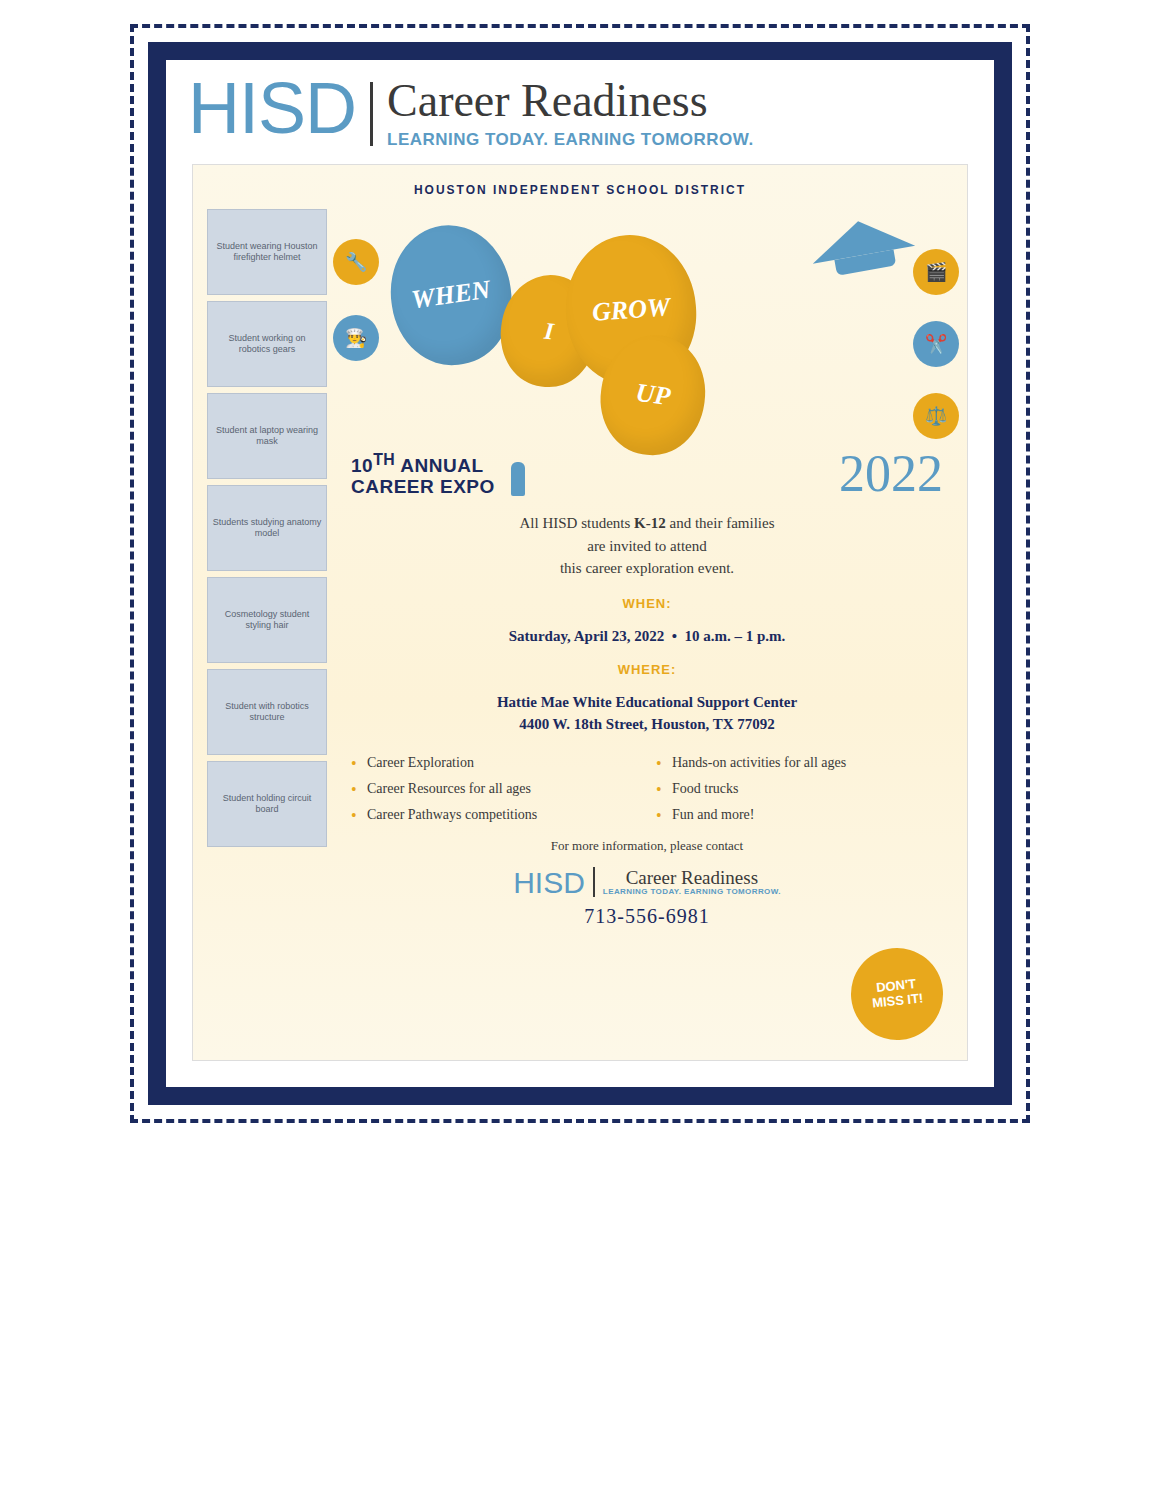HISD
Career Readiness
LEARNING TODAY. EARNING TOMORROW.
HOUSTON INDEPENDENT SCHOOL DISTRICT
Student wearing Houston firefighter helmet
Student working on robotics gears
Student at laptop wearing mask
Students studying anatomy model
Cosmetology student styling hair
Student with robotics structure
Student holding circuit board
🔧
👨‍🍳
🎬
✂️
⚖️
WHEN
I
GROW
UP
10TH ANNUAL
CAREER EXPO
2022
All HISD students K-12 and their families
are invited to attend
this career exploration event.
WHEN:
Saturday, April 23, 2022 • 10 a.m. – 1 p.m.
WHERE:
Hattie Mae White Educational Support Center
4400 W. 18th Street, Houston, TX 77092
Career Exploration
Hands-on activities for all ages
Career Resources for all ages
Food trucks
Career Pathways competitions
Fun and more!
For more information, please contact
HISD
Career Readiness
LEARNING TODAY. EARNING TOMORROW.
713-556-6981
DON'T
MISS IT!